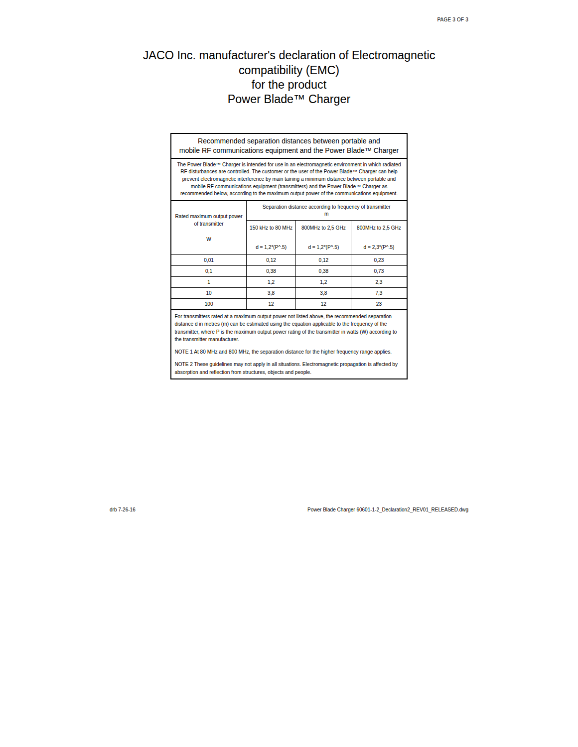PAGE 3 OF 3
JACO Inc. manufacturer's declaration of Electromagnetic compatibility (EMC)
for the product
Power Blade™ Charger
| Recommended separation distances between portable and mobile RF communications equipment and the Power Blade™ Charger |
| The Power Blade™ Charger is intended for use in an electromagnetic environment in which radiated RF disturbances are controlled. The customer or the user of the Power Blade™ Charger can help prevent electromagnetic interference by main taining a minimum distance between portable and mobile RF communications equipment (transmitters) and the Power Blade™ Charger as recommended below, according to the maximum output power of the communications equipment. |
| Rated maximum output power of transmitter W | Separation distance according to frequency of transmitter m |
| 150 kHz to 80 MHz d = 1,2*(P^.5) | 800MHz to 2,5 GHz d = 1,2*(P^.5) | 800MHz to 2,5 GHz d = 2,3*(P^.5) |
| 0,01 | 0,12 | 0,12 | 0,23 |
| 0,1 | 0,38 | 0,38 | 0,73 |
| 1 | 1,2 | 1,2 | 2,3 |
| 10 | 3,8 | 3,8 | 7,3 |
| 100 | 12 | 12 | 23 |
| For transmitters rated at a maximum output power not listed above, the recommended separation distance d in metres (m) can be estimated using the equation applicable to the frequency of the transmitter, where P is the maximum output power rating of the transmitter in watts (W) according to the transmitter manufacturer. NOTE 1 At 80 MHz and 800 MHz, the separation distance for the higher frequency range applies. NOTE 2 These guidelines may not apply in all situations. Electromagnetic propagation is affected by absorption and reflection from structures, objects and people. |
drb 7-26-16
Power Blade Charger 60601-1-2_Declaration2_REV01_RELEASED.dwg